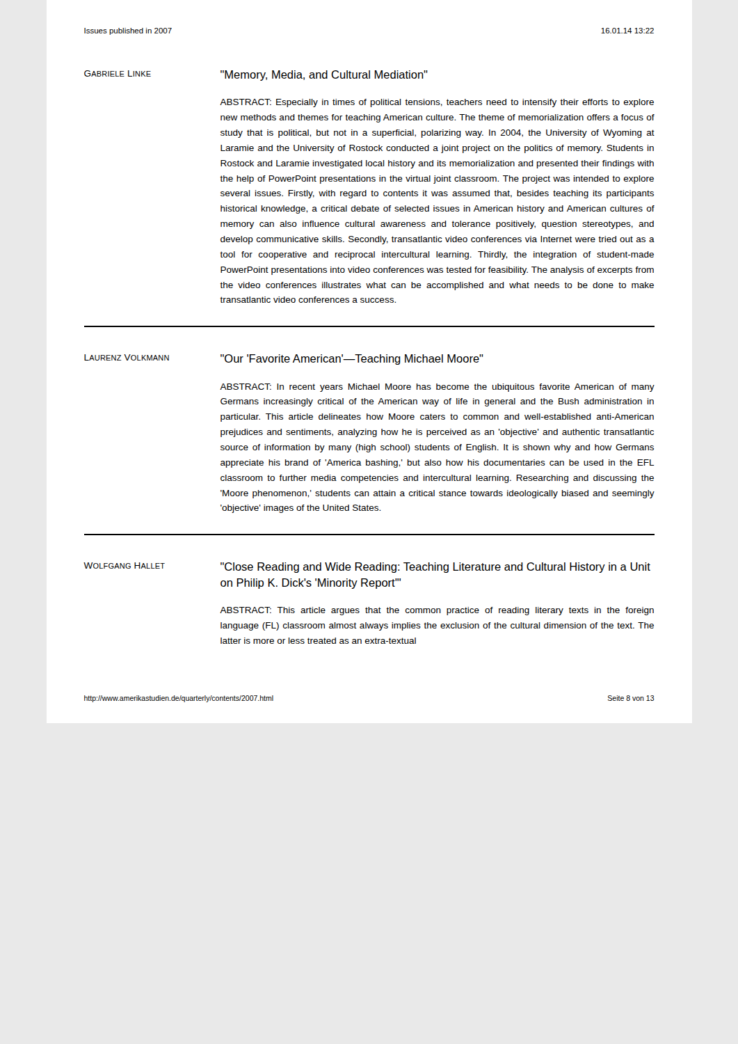Issues published in 2007 16.01.14 13:22
GABRIELE LINKE
"Memory, Media, and Cultural Mediation"
ABSTRACT: Especially in times of political tensions, teachers need to intensify their efforts to explore new methods and themes for teaching American culture. The theme of memorialization offers a focus of study that is political, but not in a superficial, polarizing way. In 2004, the University of Wyoming at Laramie and the University of Rostock conducted a joint project on the politics of memory. Students in Rostock and Laramie investigated local history and its memorialization and presented their findings with the help of PowerPoint presentations in the virtual joint classroom. The project was intended to explore several issues. Firstly, with regard to contents it was assumed that, besides teaching its participants historical knowledge, a critical debate of selected issues in American history and American cultures of memory can also influence cultural awareness and tolerance positively, question stereotypes, and develop communicative skills. Secondly, transatlantic video conferences via Internet were tried out as a tool for cooperative and reciprocal intercultural learning. Thirdly, the integration of student-made PowerPoint presentations into video conferences was tested for feasibility. The analysis of excerpts from the video conferences illustrates what can be accomplished and what needs to be done to make transatlantic video conferences a success.
LAURENZ VOLKMANN
"Our 'Favorite American'—Teaching Michael Moore"
ABSTRACT: In recent years Michael Moore has become the ubiquitous favorite American of many Germans increasingly critical of the American way of life in general and the Bush administration in particular. This article delineates how Moore caters to common and well-established anti-American prejudices and sentiments, analyzing how he is perceived as an 'objective' and authentic transatlantic source of information by many (high school) students of English. It is shown why and how Germans appreciate his brand of 'America bashing,' but also how his documentaries can be used in the EFL classroom to further media competencies and intercultural learning. Researching and discussing the 'Moore phenomenon,' students can attain a critical stance towards ideologically biased and seemingly 'objective' images of the United States.
WOLFGANG HALLET
"Close Reading and Wide Reading: Teaching Literature and Cultural History in a Unit on Philip K. Dick's 'Minority Report'"
ABSTRACT: This article argues that the common practice of reading literary texts in the foreign language (FL) classroom almost always implies the exclusion of the cultural dimension of the text. The latter is more or less treated as an extra-textual
http://www.amerikastudien.de/quarterly/contents/2007.html Seite 8 von 13